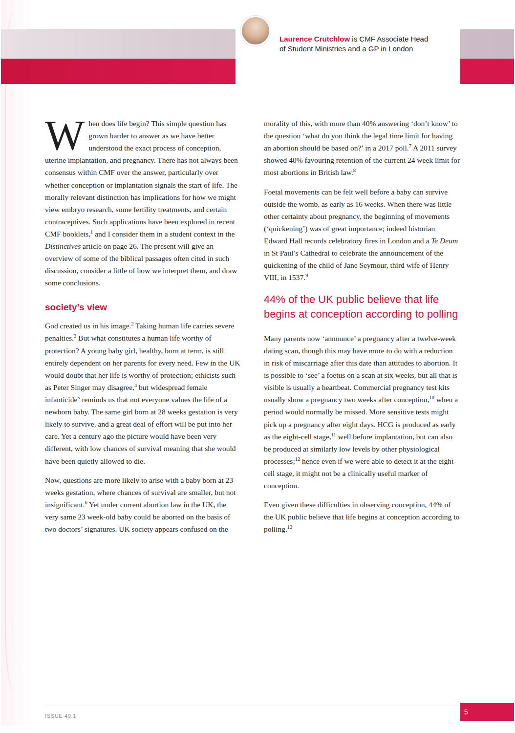Laurence Crutchlow is CMF Associate Head
of Student Ministries and a GP in London
When does life begin? This simple question has grown harder to answer as we have better understood the exact process of conception, uterine implantation, and pregnancy. There has not always been consensus within CMF over the answer, particularly over whether conception or implantation signals the start of life. The morally relevant distinction has implications for how we might view embryo research, some fertility treatments, and certain contraceptives. Such applications have been explored in recent CMF booklets,1 and I consider them in a student context in the Distinctives article on page 26. The present will give an overview of some of the biblical passages often cited in such discussion, consider a little of how we interpret them, and draw some conclusions.
society’s view
God created us in his image.2 Taking human life carries severe penalties.3 But what constitutes a human life worthy of protection? A young baby girl, healthy, born at term, is still entirely dependent on her parents for every need. Few in the UK would doubt that her life is worthy of protection; ethicists such as Peter Singer may disagree,4 but widespread female infanticide5 reminds us that not everyone values the life of a newborn baby. The same girl born at 28 weeks gestation is very likely to survive, and a great deal of effort will be put into her care. Yet a century ago the picture would have been very different, with low chances of survival meaning that she would have been quietly allowed to die.
Now, questions are more likely to arise with a baby born at 23 weeks gestation, where chances of survival are smaller, but not insignificant.6 Yet under current abortion law in the UK, the very same 23 week-old baby could be aborted on the basis of two doctors’ signatures. UK society appears confused on the morality of this, with more than 40% answering ‘don’t know’ to the question ‘what do you think the legal time limit for having an abortion should be based on?’ in a 2017 poll.7 A 2011 survey showed 40% favouring retention of the current 24 week limit for most abortions in British law.8
Foetal movements can be felt well before a baby can survive outside the womb, as early as 16 weeks. When there was little other certainty about pregnancy, the beginning of movements (‘quickening’) was of great importance; indeed historian Edward Hall records celebratory fires in London and a Te Deum in St Paul’s Cathedral to celebrate the announcement of the quickening of the child of Jane Seymour, third wife of Henry VIII, in 1537.9
44% of the UK public believe that life begins at conception according to polling
Many parents now ‘announce’ a pregnancy after a twelve-week dating scan, though this may have more to do with a reduction in risk of miscarriage after this date than attitudes to abortion. It is possible to ‘see’ a foetus on a scan at six weeks, but all that is visible is usually a heartbeat. Commercial pregnancy test kits usually show a pregnancy two weeks after conception,10 when a period would normally be missed. More sensitive tests might pick up a pregnancy after eight days. HCG is produced as early as the eight-cell stage,11 well before implantation, but can also be produced at similarly low levels by other physiological processes;12 hence even if we were able to detect it at the eight-cell stage, it might not be a clinically useful marker of conception.
Even given these difficulties in observing conception, 44% of the UK public believe that life begins at conception according to polling.13
ISSUE 49:1
5